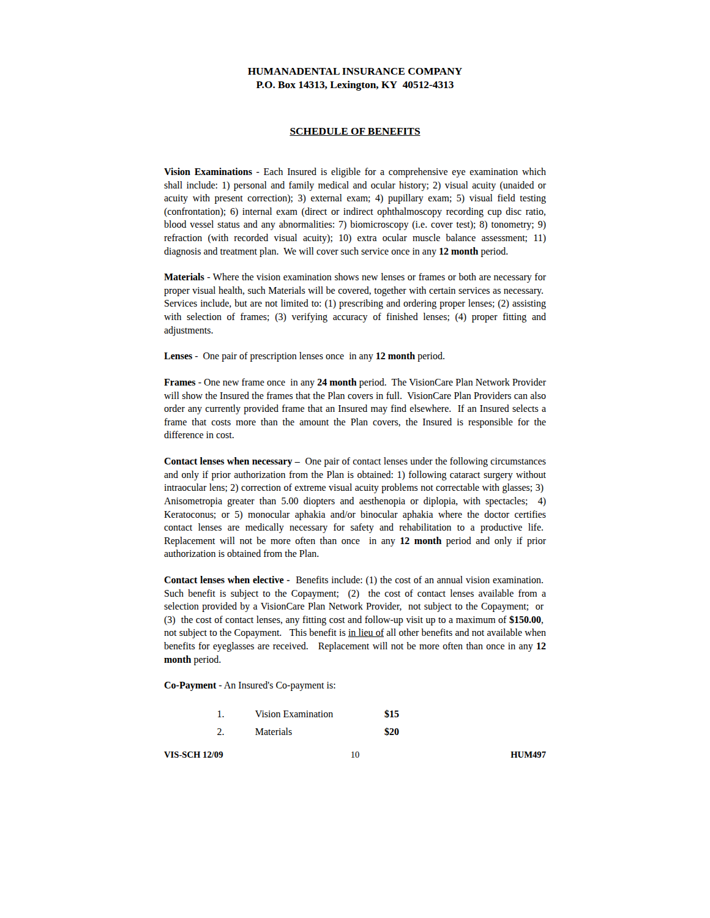HUMANADENTAL INSURANCE COMPANY
P.O. Box 14313, Lexington, KY 40512-4313
SCHEDULE OF BENEFITS
Vision Examinations - Each Insured is eligible for a comprehensive eye examination which shall include: 1) personal and family medical and ocular history; 2) visual acuity (unaided or acuity with present correction); 3) external exam; 4) pupillary exam; 5) visual field testing (confrontation); 6) internal exam (direct or indirect ophthalmoscopy recording cup disc ratio, blood vessel status and any abnormalities: 7) biomicroscopy (i.e. cover test); 8) tonometry; 9) refraction (with recorded visual acuity); 10) extra ocular muscle balance assessment; 11) diagnosis and treatment plan. We will cover such service once in any 12 month period.
Materials - Where the vision examination shows new lenses or frames or both are necessary for proper visual health, such Materials will be covered, together with certain services as necessary. Services include, but are not limited to: (1) prescribing and ordering proper lenses; (2) assisting with selection of frames; (3) verifying accuracy of finished lenses; (4) proper fitting and adjustments.
Lenses - One pair of prescription lenses once in any 12 month period.
Frames - One new frame once in any 24 month period. The VisionCare Plan Network Provider will show the Insured the frames that the Plan covers in full. VisionCare Plan Providers can also order any currently provided frame that an Insured may find elsewhere. If an Insured selects a frame that costs more than the amount the Plan covers, the Insured is responsible for the difference in cost.
Contact lenses when necessary – One pair of contact lenses under the following circumstances and only if prior authorization from the Plan is obtained: 1) following cataract surgery without intraocular lens; 2) correction of extreme visual acuity problems not correctable with glasses; 3) Anisometropia greater than 5.00 diopters and aesthenopia or diplopia, with spectacles; 4) Keratoconus; or 5) monocular aphakia and/or binocular aphakia where the doctor certifies contact lenses are medically necessary for safety and rehabilitation to a productive life. Replacement will not be more often than once in any 12 month period and only if prior authorization is obtained from the Plan.
Contact lenses when elective - Benefits include: (1) the cost of an annual vision examination. Such benefit is subject to the Copayment; (2) the cost of contact lenses available from a selection provided by a VisionCare Plan Network Provider, not subject to the Copayment; or (3) the cost of contact lenses, any fitting cost and follow-up visit up to a maximum of $150.00, not subject to the Copayment. This benefit is in lieu of all other benefits and not available when benefits for eyeglasses are received. Replacement will not be more often than once in any 12 month period.
Co-Payment - An Insured's Co-payment is:
| 1. | Vision Examination | $15 |
| 2. | Materials | $20 |
| VIS-SCH 12/09 | 10 | HUM497 |